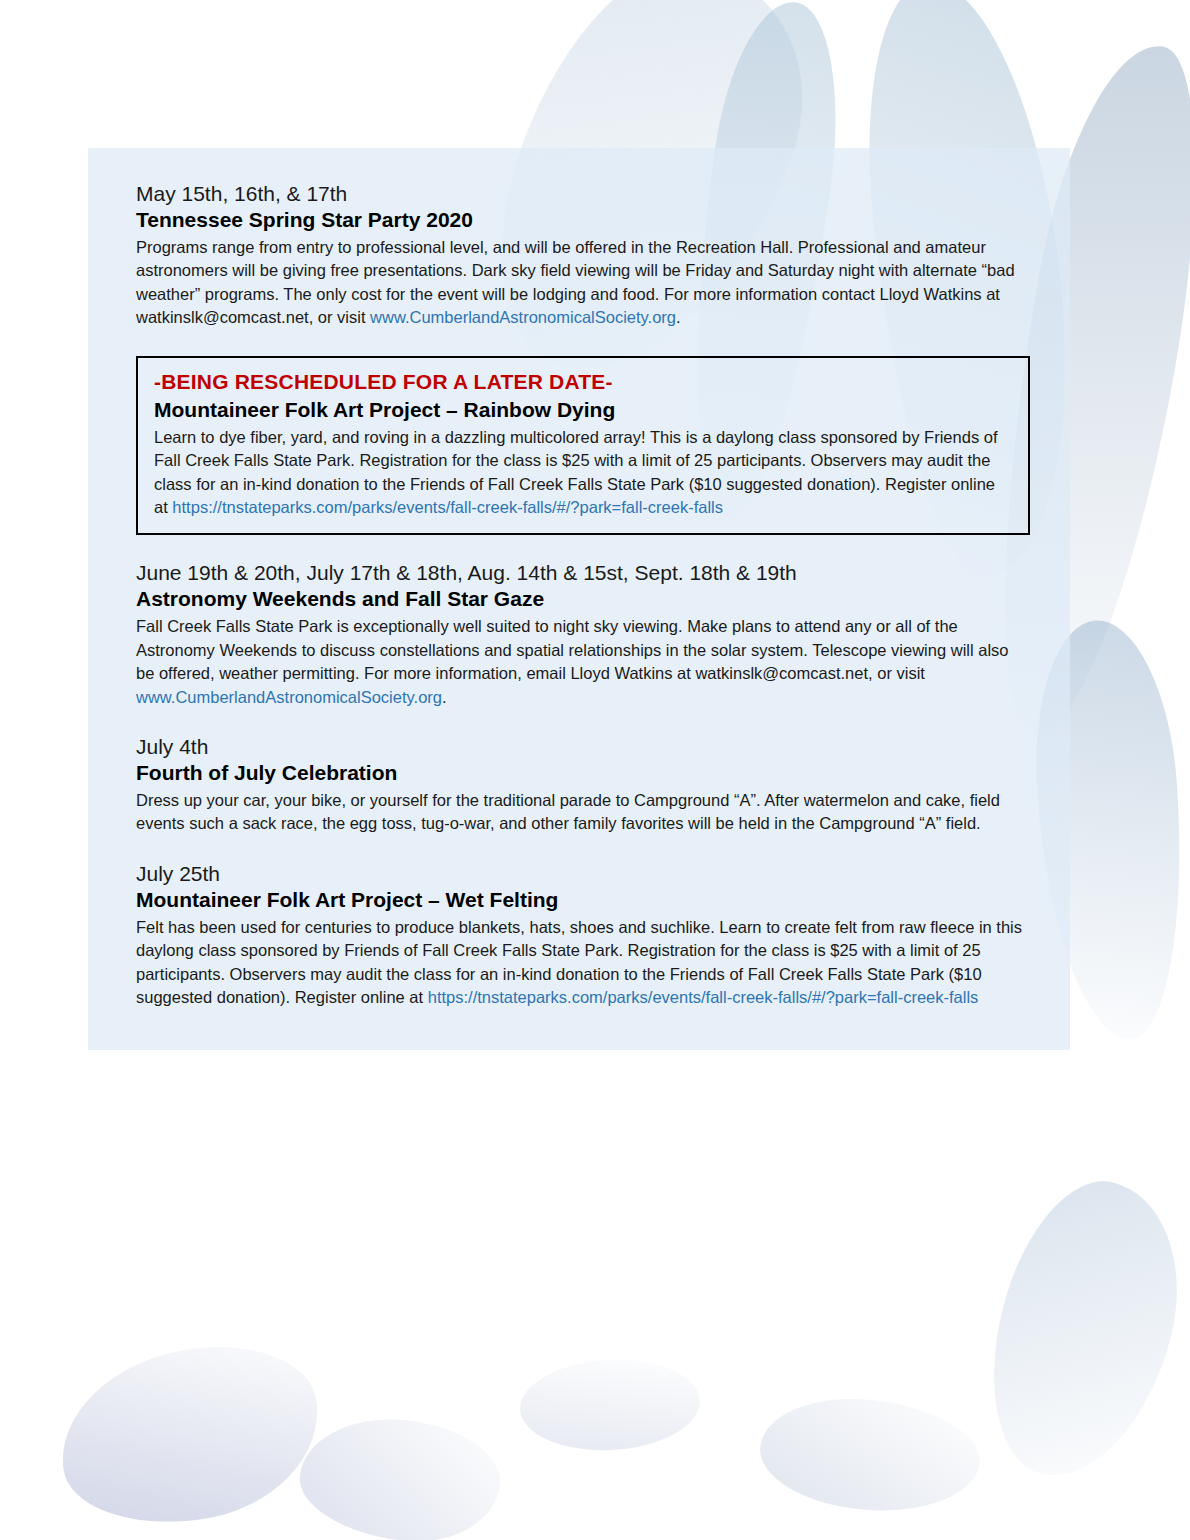May 15th, 16th, & 17th
Tennessee Spring Star Party 2020
Programs range from entry to professional level, and will be offered in the Recreation Hall. Professional and amateur astronomers will be giving free presentations. Dark sky field viewing will be Friday and Saturday night with alternate “bad weather” programs. The only cost for the event will be lodging and food. For more information contact Lloyd Watkins at watkinslk@comcast.net, or visit www.CumberlandAstronomicalSociety.org.
-BEING RESCHEDULED FOR A LATER DATE-
Mountaineer Folk Art Project – Rainbow Dying
Learn to dye fiber, yard, and roving in a dazzling multicolored array! This is a daylong class sponsored by Friends of Fall Creek Falls State Park. Registration for the class is $25 with a limit of 25 participants. Observers may audit the class for an in-kind donation to the Friends of Fall Creek Falls State Park ($10 suggested donation). Register online at https://tnstateparks.com/parks/events/fall-creek-falls/#/?park=fall-creek-falls
June 19th & 20th, July 17th & 18th, Aug. 14th & 15st, Sept. 18th & 19th
Astronomy Weekends and Fall Star Gaze
Fall Creek Falls State Park is exceptionally well suited to night sky viewing. Make plans to attend any or all of the Astronomy Weekends to discuss constellations and spatial relationships in the solar system. Telescope viewing will also be offered, weather permitting. For more information, email Lloyd Watkins at watkinslk@comcast.net, or visit www.CumberlandAstronomicalSociety.org.
July 4th
Fourth of July Celebration
Dress up your car, your bike, or yourself for the traditional parade to Campground “A”. After watermelon and cake, field events such a sack race, the egg toss, tug-o-war, and other family favorites will be held in the Campground “A” field.
July 25th
Mountaineer Folk Art Project – Wet Felting
Felt has been used for centuries to produce blankets, hats, shoes and suchlike. Learn to create felt from raw fleece in this daylong class sponsored by Friends of Fall Creek Falls State Park. Registration for the class is $25 with a limit of 25 participants. Observers may audit the class for an in-kind donation to the Friends of Fall Creek Falls State Park ($10 suggested donation). Register online at https://tnstateparks.com/parks/events/fall-creek-falls/#/?park=fall-creek-falls